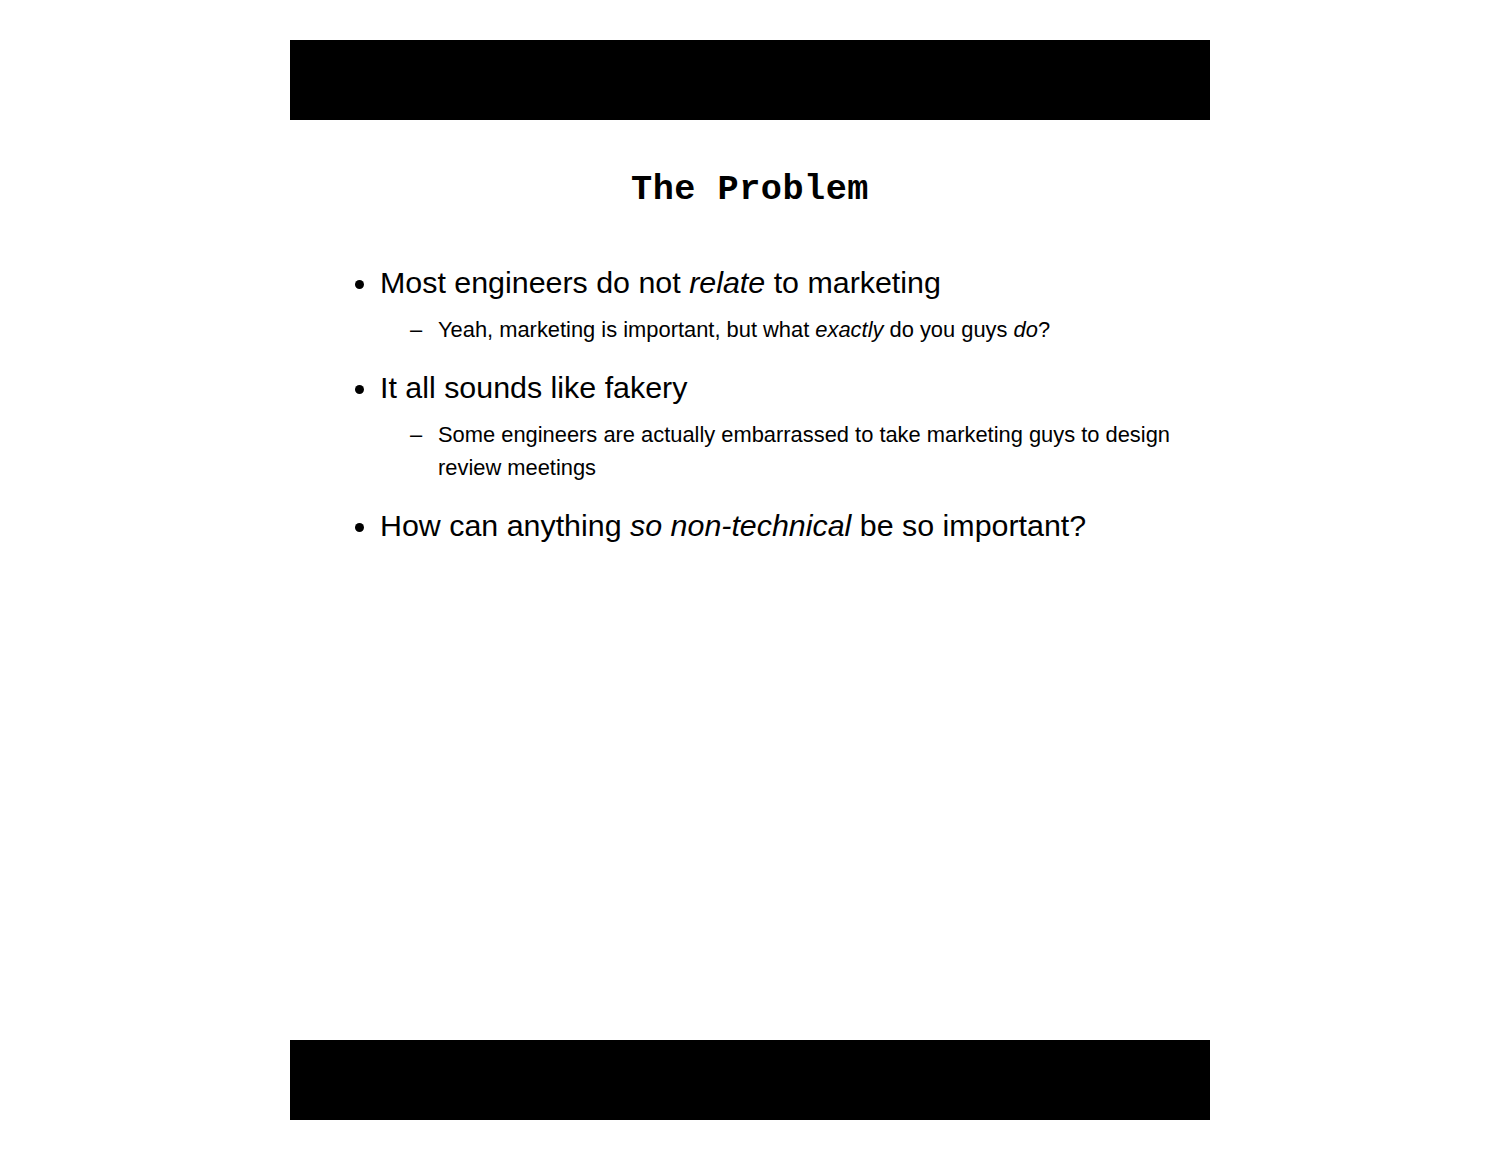The Problem
Most engineers do not relate to marketing
Yeah, marketing is important, but what exactly do you guys do?
It all sounds like fakery
Some engineers are actually embarrassed to take marketing guys to design review meetings
How can anything so non-technical be so important?